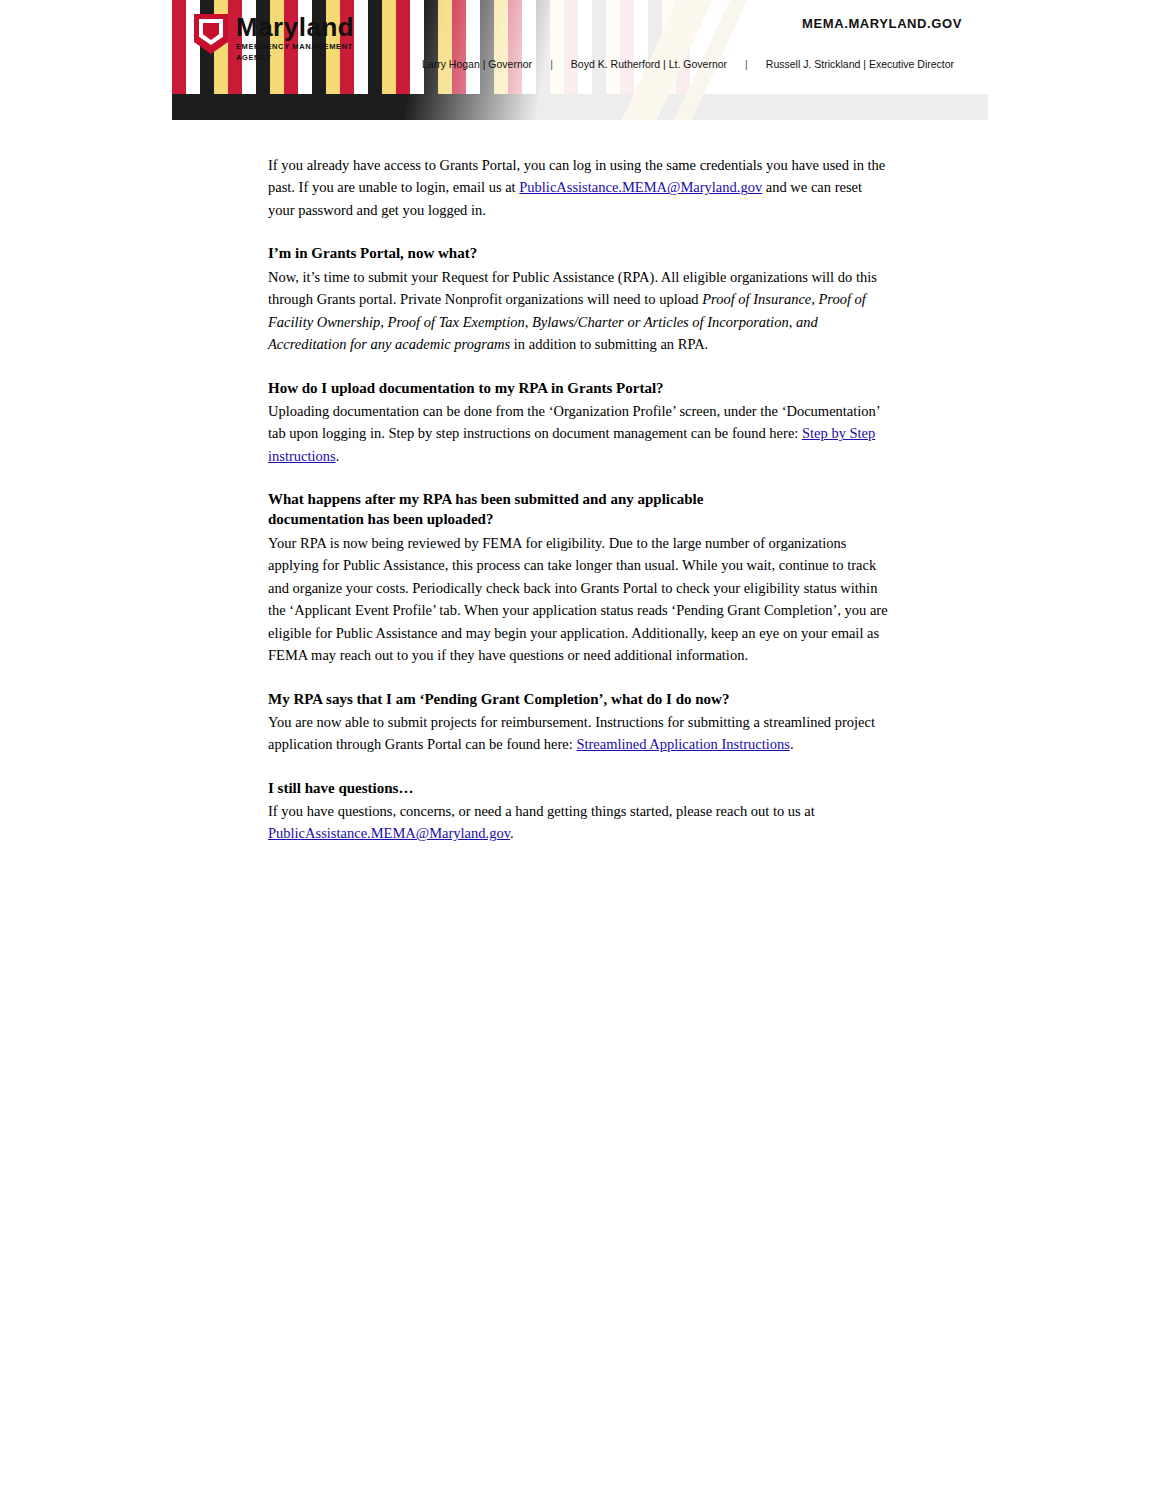Maryland EMERGENCY MANAGEMENT AGENCY
MEMA.MARYLAND.GOV
Larry Hogan | Governor | Boyd K. Rutherford | Lt. Governor | Russell J. Strickland | Executive Director
If you already have access to Grants Portal, you can log in using the same credentials you have used in the past. If you are unable to login, email us at PublicAssistance.MEMA@Maryland.gov and we can reset your password and get you logged in.
I’m in Grants Portal, now what?
Now, it’s time to submit your Request for Public Assistance (RPA). All eligible organizations will do this through Grants portal. Private Nonprofit organizations will need to upload Proof of Insurance, Proof of Facility Ownership, Proof of Tax Exemption, Bylaws/Charter or Articles of Incorporation, and Accreditation for any academic programs in addition to submitting an RPA.
How do I upload documentation to my RPA in Grants Portal?
Uploading documentation can be done from the ‘Organization Profile’ screen, under the ‘Documentation’ tab upon logging in. Step by step instructions on document management can be found here: Step by Step instructions.
What happens after my RPA has been submitted and any applicable
documentation has been uploaded?
Your RPA is now being reviewed by FEMA for eligibility. Due to the large number of organizations applying for Public Assistance, this process can take longer than usual. While you wait, continue to track and organize your costs. Periodically check back into Grants Portal to check your eligibility status within the ‘Applicant Event Profile’ tab. When your application status reads ‘Pending Grant Completion’, you are eligible for Public Assistance and may begin your application. Additionally, keep an eye on your email as FEMA may reach out to you if they have questions or need additional information.
My RPA says that I am ‘Pending Grant Completion’, what do I do now?
You are now able to submit projects for reimbursement. Instructions for submitting a streamlined project application through Grants Portal can be found here: Streamlined Application Instructions.
I still have questions…
If you have questions, concerns, or need a hand getting things started, please reach out to us at PublicAssistance.MEMA@Maryland.gov.